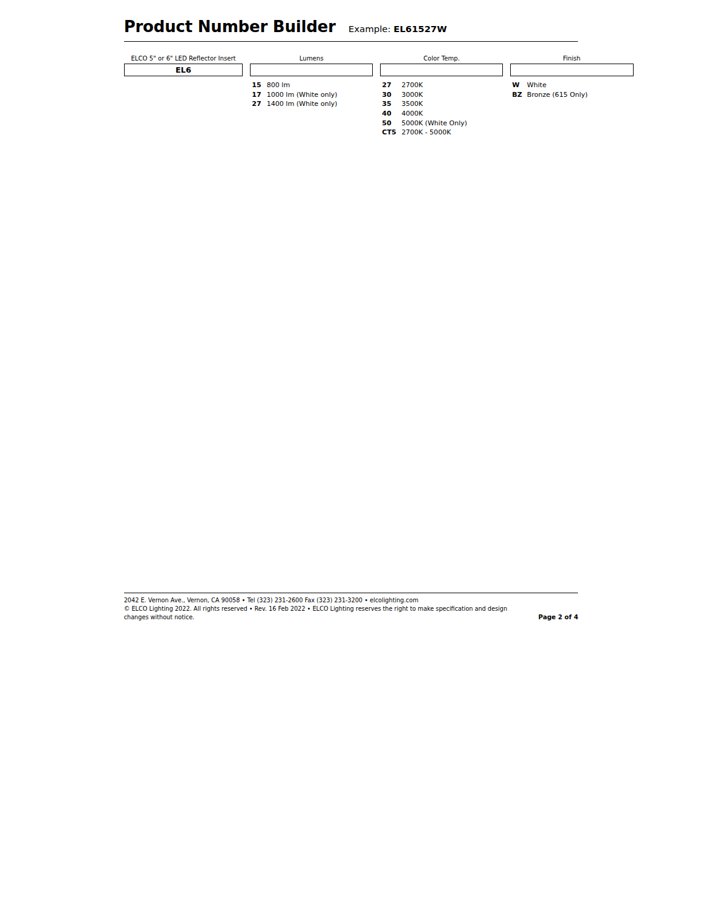Product Number Builder
Example: EL61527W
ELCO 5" or 6" LED Reflector Insert
EL6
Lumens
15800 lm
171000 lm (White only)
271400 lm (White only)
Color Temp.
272700K
303000K
353500K
404000K
505000K (White Only)
CT52700K - 5000K
Finish
WWhite
BZ Bronze (615 Only)
2042 E. Vernon Ave., Vernon, CA 90058 • Tel (323) 231-2600 Fax (323) 231-3200 • elcolighting.com
© ELCO Lighting 2022. All rights reserved • Rev. 16 Feb 2022 • ELCO Lighting reserves the right to make specification and design changes without notice.
Page 2 of 4